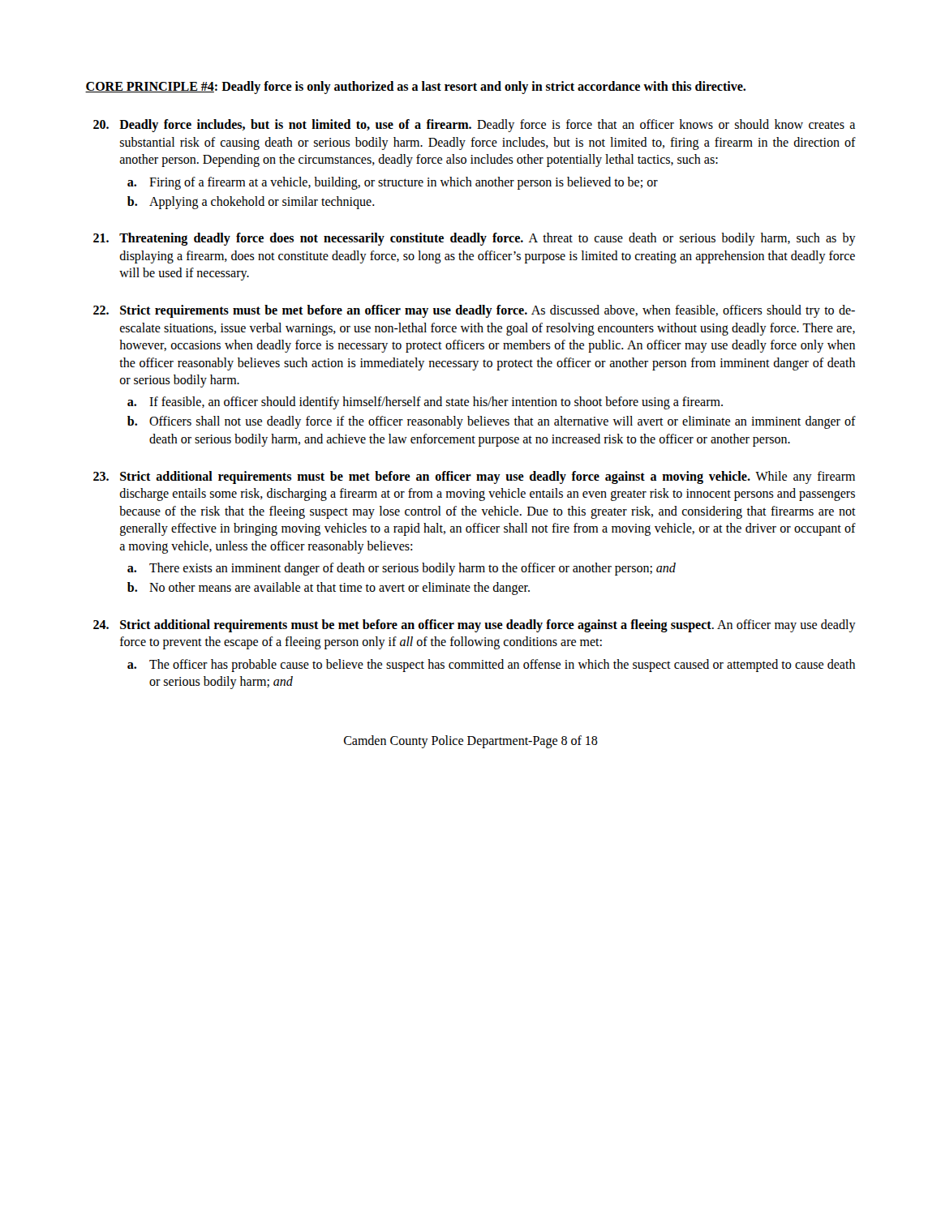CORE PRINCIPLE #4: Deadly force is only authorized as a last resort and only in strict accordance with this directive.
Deadly force includes, but is not limited to, use of a firearm. Deadly force is force that an officer knows or should know creates a substantial risk of causing death or serious bodily harm. Deadly force includes, but is not limited to, firing a firearm in the direction of another person. Depending on the circumstances, deadly force also includes other potentially lethal tactics, such as:
Firing of a firearm at a vehicle, building, or structure in which another person is believed to be; or
Applying a chokehold or similar technique.
Threatening deadly force does not necessarily constitute deadly force. A threat to cause death or serious bodily harm, such as by displaying a firearm, does not constitute deadly force, so long as the officer’s purpose is limited to creating an apprehension that deadly force will be used if necessary.
Strict requirements must be met before an officer may use deadly force. As discussed above, when feasible, officers should try to de-escalate situations, issue verbal warnings, or use non-lethal force with the goal of resolving encounters without using deadly force. There are, however, occasions when deadly force is necessary to protect officers or members of the public. An officer may use deadly force only when the officer reasonably believes such action is immediately necessary to protect the officer or another person from imminent danger of death or serious bodily harm.
If feasible, an officer should identify himself/herself and state his/her intention to shoot before using a firearm.
Officers shall not use deadly force if the officer reasonably believes that an alternative will avert or eliminate an imminent danger of death or serious bodily harm, and achieve the law enforcement purpose at no increased risk to the officer or another person.
Strict additional requirements must be met before an officer may use deadly force against a moving vehicle. While any firearm discharge entails some risk, discharging a firearm at or from a moving vehicle entails an even greater risk to innocent persons and passengers because of the risk that the fleeing suspect may lose control of the vehicle. Due to this greater risk, and considering that firearms are not generally effective in bringing moving vehicles to a rapid halt, an officer shall not fire from a moving vehicle, or at the driver or occupant of a moving vehicle, unless the officer reasonably believes:
There exists an imminent danger of death or serious bodily harm to the officer or another person; and
No other means are available at that time to avert or eliminate the danger.
Strict additional requirements must be met before an officer may use deadly force against a fleeing suspect. An officer may use deadly force to prevent the escape of a fleeing person only if all of the following conditions are met:
The officer has probable cause to believe the suspect has committed an offense in which the suspect caused or attempted to cause death or serious bodily harm; and
Camden County Police Department-Page 8 of 18